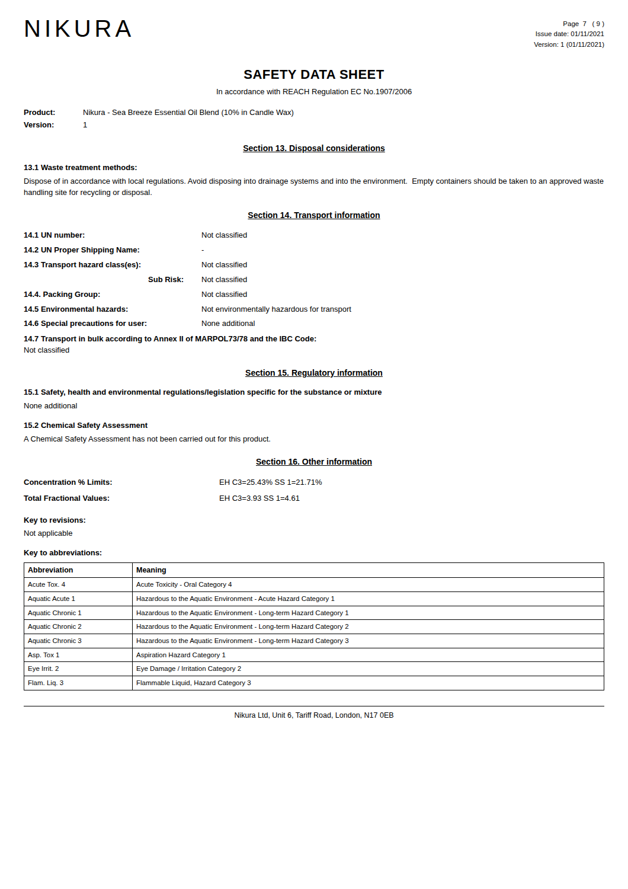Page 7 ( 9 )
Issue date: 01/11/2021
Version: 1 (01/11/2021)
NIKURA
SAFETY DATA SHEET
In accordance with REACH Regulation EC No.1907/2006
| Product: | Nikura - Sea Breeze Essential Oil Blend (10% in Candle Wax) |
| Version: | 1 |
Section 13. Disposal considerations
13.1 Waste treatment methods:
Dispose of in accordance with local regulations. Avoid disposing into drainage systems and into the environment. Empty containers should be taken to an approved waste handling site for recycling or disposal.
Section 14. Transport information
| 14.1 UN number: | Not classified |
| 14.2 UN Proper Shipping Name: | - |
| 14.3 Transport hazard class(es): | Not classified |
| Sub Risk: | Not classified |
| 14.4. Packing Group: | Not classified |
| 14.5 Environmental hazards: | Not environmentally hazardous for transport |
| 14.6 Special precautions for user: | None additional |
14.7 Transport in bulk according to Annex II of MARPOL73/78 and the IBC Code:
Not classified
Section 15. Regulatory information
15.1 Safety, health and environmental regulations/legislation specific for the substance or mixture
None additional
15.2 Chemical Safety Assessment
A Chemical Safety Assessment has not been carried out for this product.
Section 16. Other information
| Concentration % Limits: | EH C3=25.43% SS 1=21.71% |
| Total Fractional Values: | EH C3=3.93 SS 1=4.61 |
Key to revisions:
Not applicable
Key to abbreviations:
| Abbreviation | Meaning |
| --- | --- |
| Acute Tox. 4 | Acute Toxicity - Oral Category 4 |
| Aquatic Acute 1 | Hazardous to the Aquatic Environment - Acute Hazard Category 1 |
| Aquatic Chronic 1 | Hazardous to the Aquatic Environment - Long-term Hazard Category 1 |
| Aquatic Chronic 2 | Hazardous to the Aquatic Environment - Long-term Hazard Category 2 |
| Aquatic Chronic 3 | Hazardous to the Aquatic Environment - Long-term Hazard Category 3 |
| Asp. Tox 1 | Aspiration Hazard Category 1 |
| Eye Irrit. 2 | Eye Damage / Irritation Category 2 |
| Flam. Liq. 3 | Flammable Liquid, Hazard Category 3 |
Nikura Ltd, Unit 6, Tariff Road, London, N17 0EB